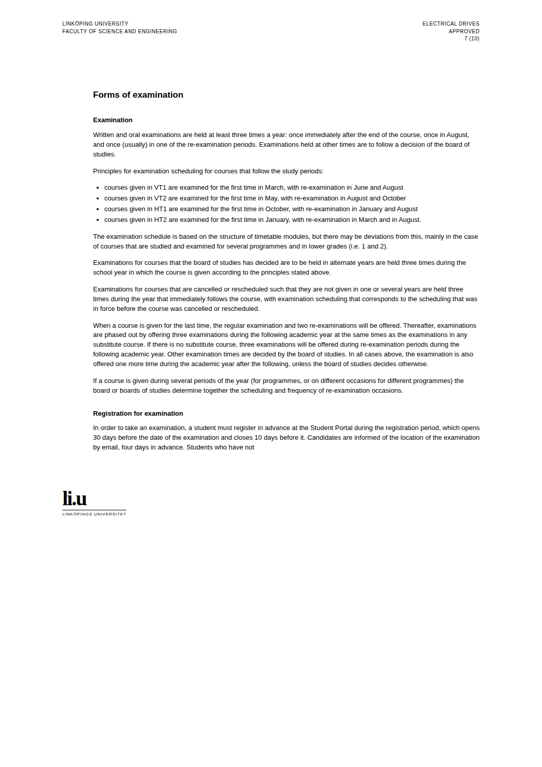Linköping University
Faculty of Science and Engineering
Electrical Drives
Approved
7 (10)
Forms of examination
Examination
Written and oral examinations are held at least three times a year: once immediately after the end of the course, once in August, and once (usually) in one of the re-examination periods. Examinations held at other times are to follow a decision of the board of studies.
Principles for examination scheduling for courses that follow the study periods:
courses given in VT1 are examined for the first time in March, with re-examination in June and August
courses given in VT2 are examined for the first time in May, with re-examination in August and October
courses given in HT1 are examined for the first time in October, with re-examination in January and August
courses given in HT2 are examined for the first time in January, with re-examination in March and in August.
The examination schedule is based on the structure of timetable modules, but there may be deviations from this, mainly in the case of courses that are studied and examined for several programmes and in lower grades (i.e. 1 and 2).
Examinations for courses that the board of studies has decided are to be held in alternate years are held three times during the school year in which the course is given according to the principles stated above.
Examinations for courses that are cancelled or rescheduled such that they are not given in one or several years are held three times during the year that immediately follows the course, with examination scheduling that corresponds to the scheduling that was in force before the course was cancelled or rescheduled.
When a course is given for the last time, the regular examination and two re-examinations will be offered. Thereafter, examinations are phased out by offering three examinations during the following academic year at the same times as the examinations in any substitute course. If there is no substitute course, three examinations will be offered during re-examination periods during the following academic year. Other examination times are decided by the board of studies. In all cases above, the examination is also offered one more time during the academic year after the following, unless the board of studies decides otherwise.
If a course is given during several periods of the year (for programmes, or on different occasions for different programmes) the board or boards of studies determine together the scheduling and frequency of re-examination occasions.
Registration for examination
In order to take an examination, a student must register in advance at the Student Portal during the registration period, which opens 30 days before the date of the examination and closes 10 days before it. Candidates are informed of the location of the examination by email, four days in advance. Students who have not
li.u
LINKÖPINGS UNIVERSITET